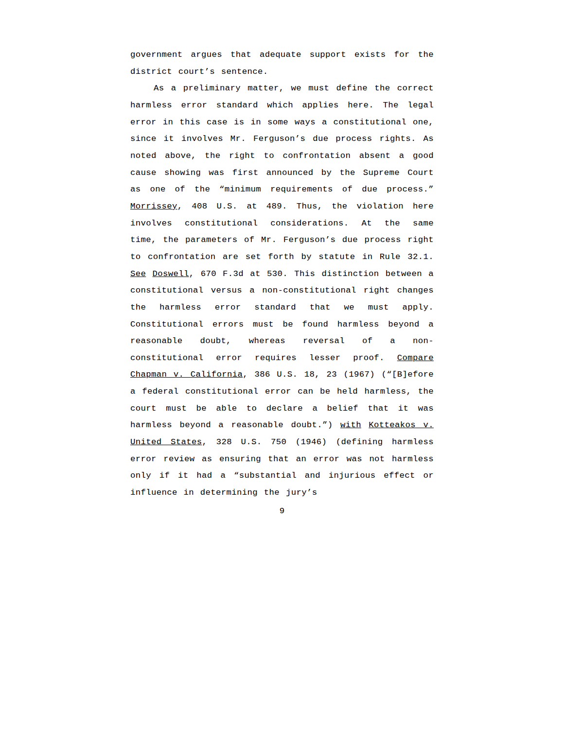government argues that adequate support exists for the district court’s sentence.
As a preliminary matter, we must define the correct harmless error standard which applies here. The legal error in this case is in some ways a constitutional one, since it involves Mr. Ferguson’s due process rights. As noted above, the right to confrontation absent a good cause showing was first announced by the Supreme Court as one of the “minimum requirements of due process.” Morrissey, 408 U.S. at 489. Thus, the violation here involves constitutional considerations. At the same time, the parameters of Mr. Ferguson’s due process right to confrontation are set forth by statute in Rule 32.1. See Doswell, 670 F.3d at 530. This distinction between a constitutional versus a non-constitutional right changes the harmless error standard that we must apply. Constitutional errors must be found harmless beyond a reasonable doubt, whereas reversal of a non-constitutional error requires lesser proof. Compare Chapman v. California, 386 U.S. 18, 23 (1967) (“[B]efore a federal constitutional error can be held harmless, the court must be able to declare a belief that it was harmless beyond a reasonable doubt.”) with Kotteakos v. United States, 328 U.S. 750 (1946) (defining harmless error review as ensuring that an error was not harmless only if it had a “substantial and injurious effect or influence in determining the jury’s
9